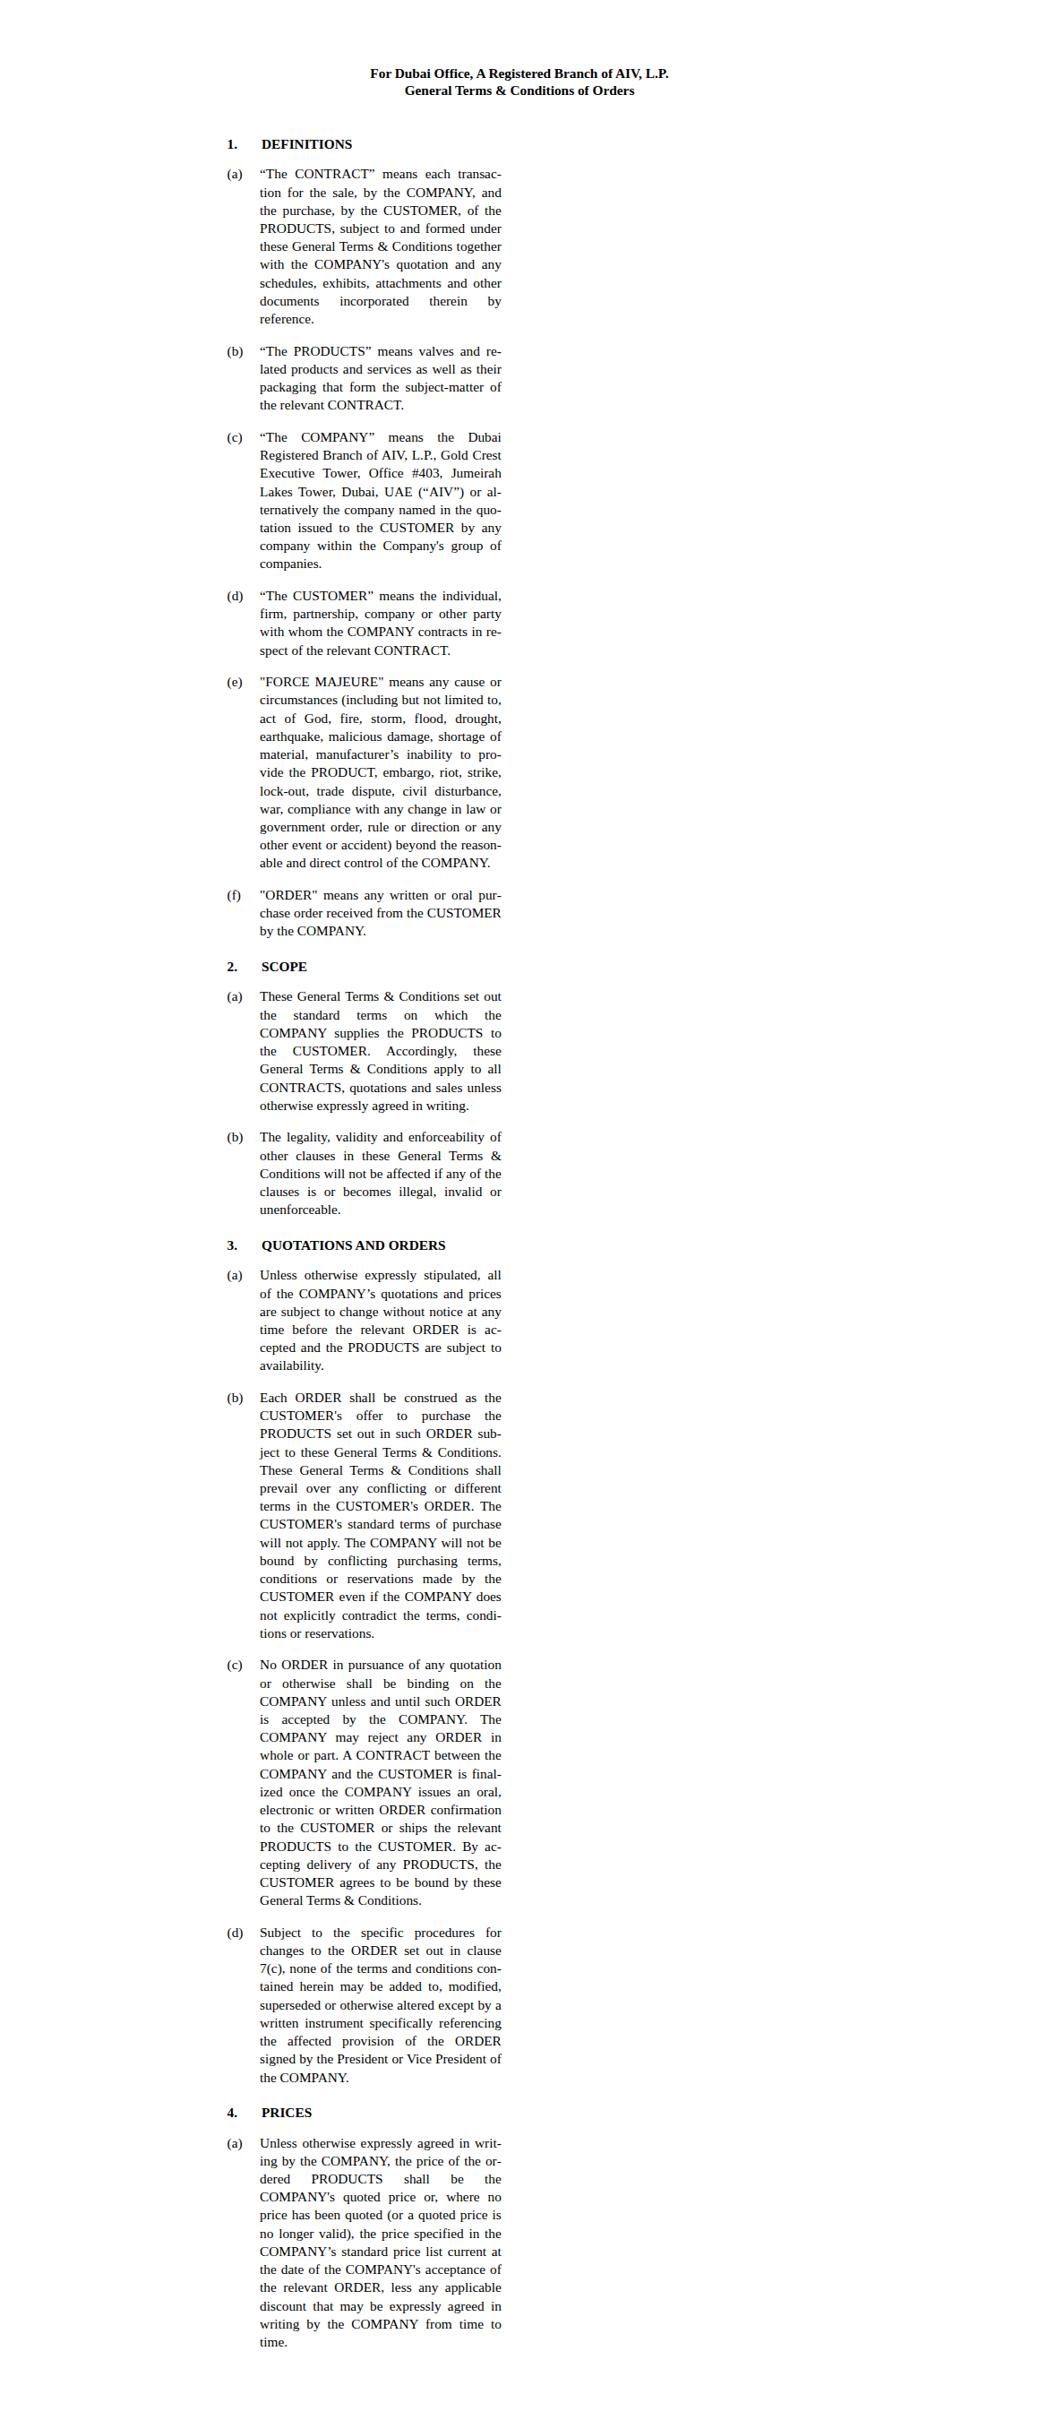For Dubai Office, A Registered Branch of AIV, L.P. General Terms & Conditions of Orders
1. Definitions
(a) “The CONTRACT” means each transaction for the sale, by the COMPANY, and the purchase, by the CUSTOMER, of the PRODUCTS, subject to and formed under these General Terms & Conditions together with the COMPANY's quotation and any schedules, exhibits, attachments and other documents incorporated therein by reference.
(b) “The PRODUCTS” means valves and related products and services as well as their packaging that form the subject-matter of the relevant CONTRACT.
(c) “The COMPANY” means the Dubai Registered Branch of AIV, L.P., Gold Crest Executive Tower, Office #403, Jumeirah Lakes Tower, Dubai, UAE (“AIV”) or alternatively the company named in the quotation issued to the CUSTOMER by any company within the Company's group of companies.
(d) “The CUSTOMER” means the individual, firm, partnership, company or other party with whom the COMPANY contracts in respect of the relevant CONTRACT.
(e) "FORCE MAJEURE" means any cause or circumstances (including but not limited to, act of God, fire, storm, flood, drought, earthquake, malicious damage, shortage of material, manufacturer’s inability to provide the PRODUCT, embargo, riot, strike, lock-out, trade dispute, civil disturbance, war, compliance with any change in law or government order, rule or direction or any other event or accident) beyond the reasonable and direct control of the COMPANY.
(f) "ORDER" means any written or oral purchase order received from the CUSTOMER by the COMPANY.
2. Scope
(a) These General Terms & Conditions set out the standard terms on which the COMPANY supplies the PRODUCTS to the CUSTOMER. Accordingly, these General Terms & Conditions apply to all CONTRACTS, quotations and sales unless otherwise expressly agreed in writing.
(b) The legality, validity and enforceability of other clauses in these General Terms & Conditions will not be affected if any of the clauses is or becomes illegal, invalid or unenforceable.
3. Quotations and Orders
(a) Unless otherwise expressly stipulated, all of the COMPANY’s quotations and prices are subject to change without notice at any time before the relevant ORDER is accepted and the PRODUCTS are subject to availability.
(b) Each ORDER shall be construed as the CUSTOMER's offer to purchase the PRODUCTS set out in such ORDER subject to these General Terms & Conditions. These General Terms & Conditions shall prevail over any conflicting or different terms in the CUSTOMER's ORDER. The CUSTOMER's standard terms of purchase will not apply. The COMPANY will not be bound by conflicting purchasing terms, conditions or reservations made by the CUSTOMER even if the COMPANY does not explicitly contradict the terms, conditions or reservations.
(c) No ORDER in pursuance of any quotation or otherwise shall be binding on the COMPANY unless and until such ORDER is accepted by the COMPANY. The COMPANY may reject any ORDER in whole or part. A CONTRACT between the COMPANY and the CUSTOMER is finalized once the COMPANY issues an oral, electronic or written ORDER confirmation to the CUSTOMER or ships the relevant PRODUCTS to the CUSTOMER. By accepting delivery of any PRODUCTS, the CUSTOMER agrees to be bound by these General Terms & Conditions.
(d) Subject to the specific procedures for changes to the ORDER set out in clause 7(c), none of the terms and conditions contained herein may be added to, modified, superseded or otherwise altered except by a written instrument specifically referencing the affected provision of the ORDER signed by the President or Vice President of the COMPANY.
4. Prices
(a) Unless otherwise expressly agreed in writing by the COMPANY, the price of the ordered PRODUCTS shall be the COMPANY's quoted price or, where no price has been quoted (or a quoted price is no longer valid), the price specified in the COMPANY’s standard price list current at the date of the COMPANY's acceptance of the relevant ORDER, less any applicable discount that may be expressly agreed in writing by the COMPANY from time to time.